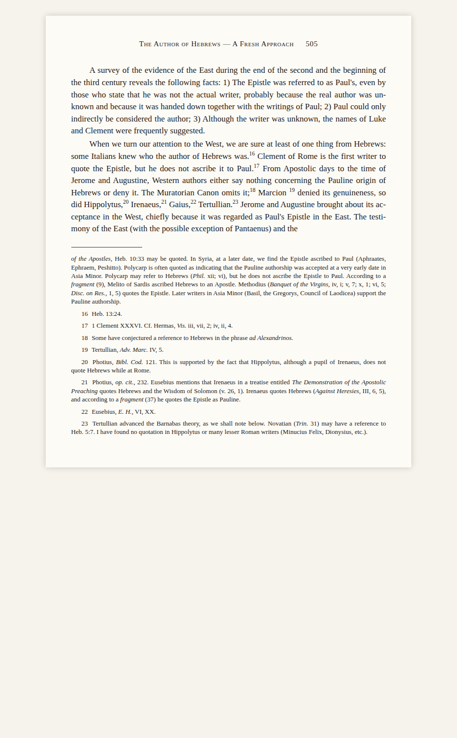The Author of Hebrews — A Fresh Approach505
A survey of the evidence of the East during the end of the second and the beginning of the third century reveals the following facts: 1) The Epistle was referred to as Paul's, even by those who state that he was not the actual writer, probably because the real author was unknown and because it was handed down together with the writings of Paul; 2) Paul could only indirectly be considered the author; 3) Although the writer was unknown, the names of Luke and Clement were frequently suggested.
When we turn our attention to the West, we are sure at least of one thing from Hebrews: some Italians knew who the author of Hebrews was.16 Clement of Rome is the first writer to quote the Epistle, but he does not ascribe it to Paul.17 From Apostolic days to the time of Jerome and Augustine, Western authors either say nothing concerning the Pauline origin of Hebrews or deny it. The Muratorian Canon omits it;18 Marcion 19 denied its genuineness, so did Hippolytus,20 Irenaeus,21 Gaius,22 Tertullian.23 Jerome and Augustine brought about its acceptance in the West, chiefly because it was regarded as Paul's Epistle in the East. The testimony of the East (with the possible exception of Pantaenus) and the
of the Apostles, Heb. 10:33 may be quoted. In Syria, at a later date, we find the Epistle ascribed to Paul (Aphraates, Ephraem, Peshitto). Polycarp is often quoted as indicating that the Pauline authorship was accepted at a very early date in Asia Minor. Polycarp may refer to Hebrews (Phil. xii; vi), but he does not ascribe the Epistle to Paul. According to a fragment (9), Melito of Sardis ascribed Hebrews to an Apostle. Methodius (Banquet of the Virgins, iv, i; v, 7; x, 1; vi, 5; Disc. on Res., 1, 5) quotes the Epistle. Later writers in Asia Minor (Basil, the Gregorys, Council of Laodicea) support the Pauline authorship.
16 Heb. 13:24.
17 1 Clement XXXVI. Cf. Hermas, Vis. iii, vii, 2; iv, ii, 4.
18 Some have conjectured a reference to Hebrews in the phrase ad Alexandrinos.
19 Tertullian, Adv. Marc. IV, 5.
20 Photius, Bibl. Cod. 121. This is supported by the fact that Hippolytus, although a pupil of Irenaeus, does not quote Hebrews while at Rome.
21 Photius, op. cit., 232. Eusebius mentions that Irenaeus in a treatise entitled The Demonstration of the Apostolic Preaching quotes Hebrews and the Wisdom of Solomon (v. 26, 1). Irenaeus quotes Hebrews (Against Heresies, III, 6, 5), and according to a fragment (37) he quotes the Epistle as Pauline.
22 Eusebius, E. H., VI, XX.
23 Tertullian advanced the Barnabas theory, as we shall note below. Novatian (Trin. 31) may have a reference to Heb. 5:7. I have found no quotation in Hippolytus or many lesser Roman writers (Minucius Felix, Dionysius, etc.).